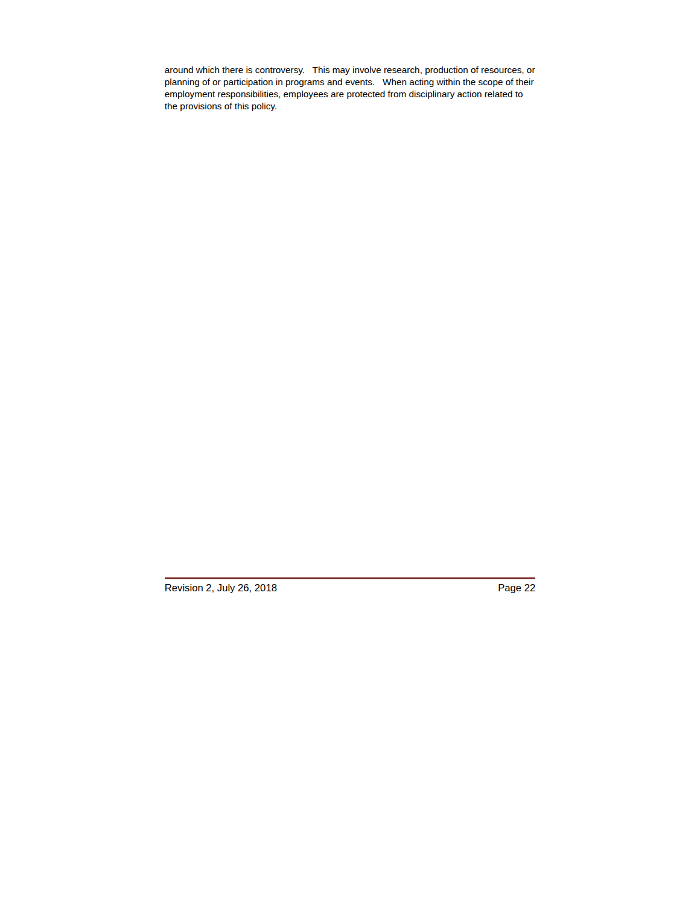around which there is controversy. This may involve research, production of resources, or planning of or participation in programs and events. When acting within the scope of their employment responsibilities, employees are protected from disciplinary action related to the provisions of this policy.
Revision 2, July 26, 2018 Page 22